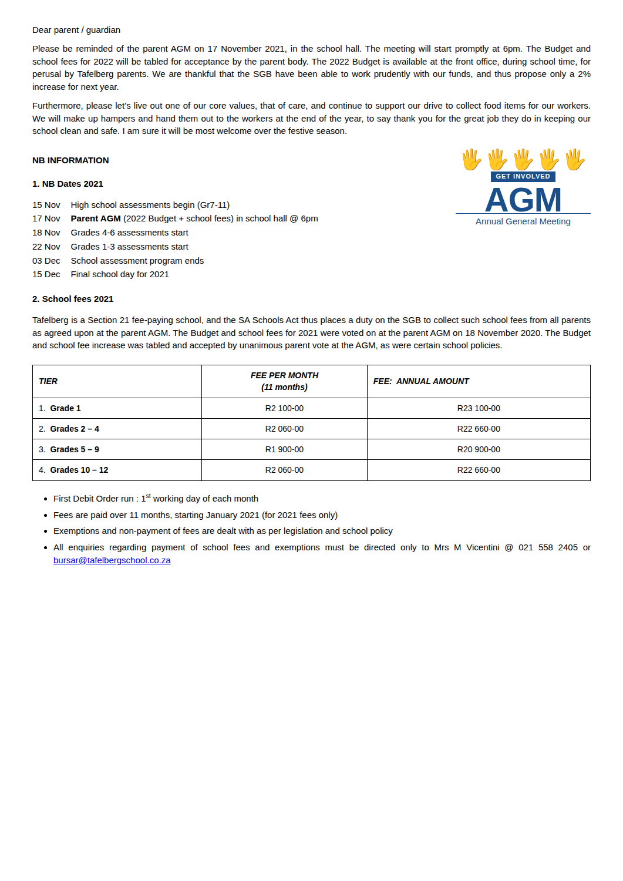Dear parent / guardian
Please be reminded of the parent AGM on 17 November 2021, in the school hall. The meeting will start promptly at 6pm. The Budget and school fees for 2022 will be tabled for acceptance by the parent body. The 2022 Budget is available at the front office, during school time, for perusal by Tafelberg parents. We are thankful that the SGB have been able to work prudently with our funds, and thus propose only a 2% increase for next year.
Furthermore, please let’s live out one of our core values, that of care, and continue to support our drive to collect food items for our workers. We will make up hampers and hand them out to the workers at the end of the year, to say thank you for the great job they do in keeping our school clean and safe. I am sure it will be most welcome over the festive season.
🖐🖐🖐🖐🖐
GET INVOLVED
AGM
Annual General Meeting
NB INFORMATION
1. NB Dates 2021
| 15 Nov | High school assessments begin (Gr7-11) |
| 17 Nov | Parent AGM (2022 Budget + school fees) in school hall @ 6pm |
| 18 Nov | Grades 4-6 assessments start |
| 22 Nov | Grades 1-3 assessments start |
| 03 Dec | School assessment program ends |
| 15 Dec | Final school day for 2021 |
2. School fees 2021
Tafelberg is a Section 21 fee-paying school, and the SA Schools Act thus places a duty on the SGB to collect such school fees from all parents as agreed upon at the parent AGM. The Budget and school fees for 2021 were voted on at the parent AGM on 18 November 2020. The Budget and school fee increase was tabled and accepted by unanimous parent vote at the AGM, as were certain school policies.
| TIER | FEE PER MONTH (11 months) | FEE: ANNUAL AMOUNT |
| --- | --- | --- |
| 1. Grade 1 | R2 100-00 | R23 100-00 |
| 2. Grades 2 – 4 | R2 060-00 | R22 660-00 |
| 3. Grades 5 – 9 | R1 900-00 | R20 900-00 |
| 4. Grades 10 – 12 | R2 060-00 | R22 660-00 |
First Debit Order run : 1st working day of each month
Fees are paid over 11 months, starting January 2021 (for 2021 fees only)
Exemptions and non-payment of fees are dealt with as per legislation and school policy
All enquiries regarding payment of school fees and exemptions must be directed only to Mrs M Vicentini @ 021 558 2405 or bursar@tafelbergschool.co.za